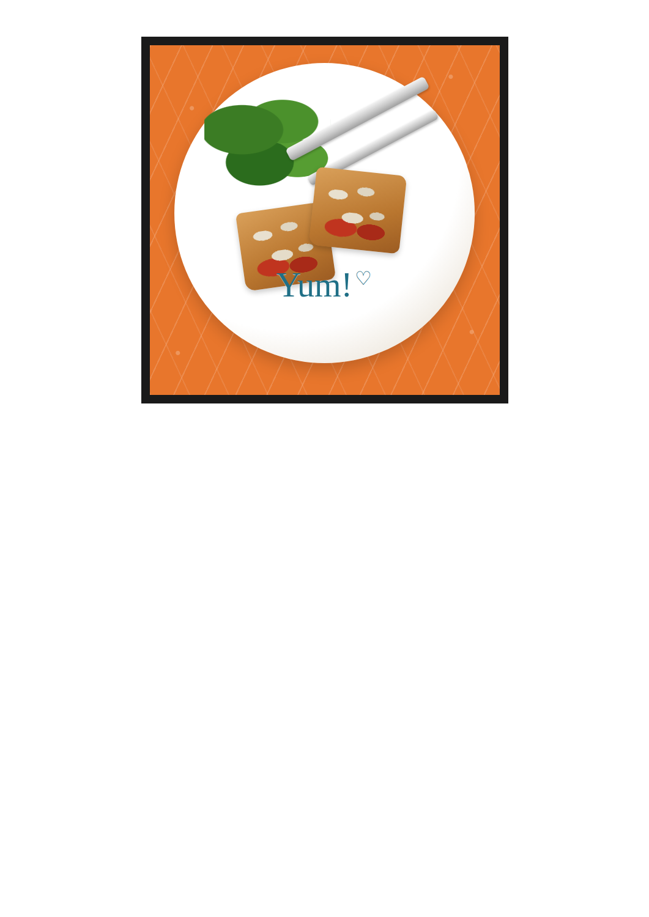Yum!♡
Yum!